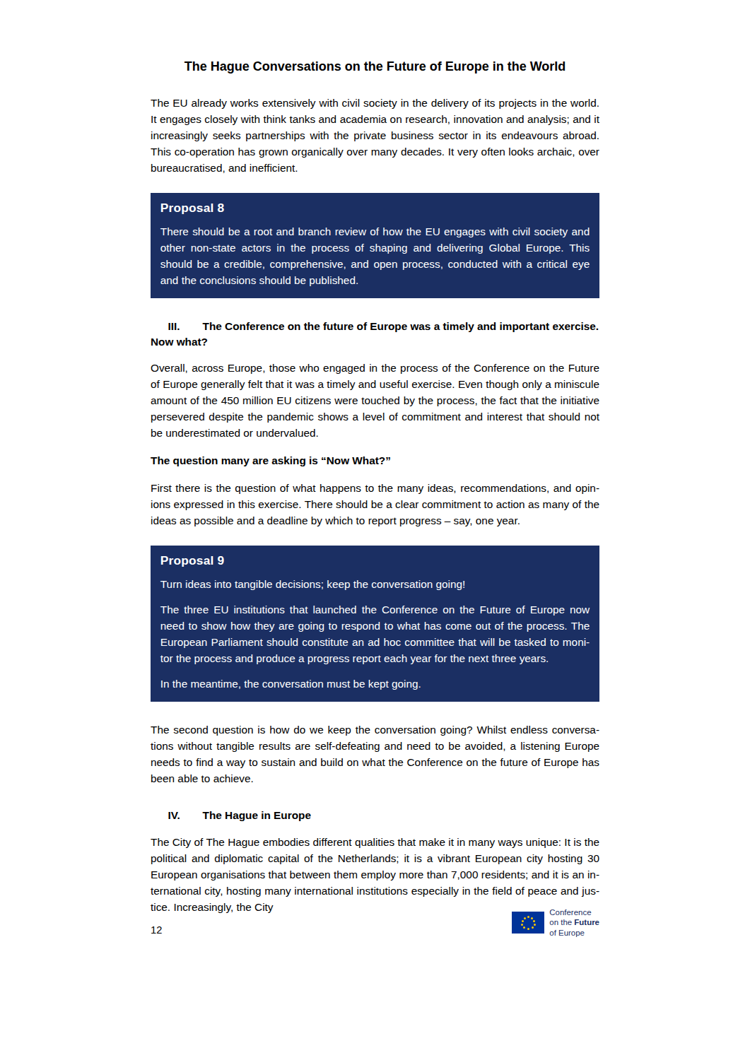The Hague Conversations on the Future of Europe in the World
The EU already works extensively with civil society in the delivery of its projects in the world. It engages closely with think tanks and academia on research, innovation and analysis; and it increasingly seeks partnerships with the private business sector in its endeavours abroad. This co-operation has grown organically over many decades. It very often looks archaic, over bureaucratised, and inefficient.
Proposal 8
There should be a root and branch review of how the EU engages with civil society and other non-state actors in the process of shaping and delivering Global Europe. This should be a credible, comprehensive, and open process, conducted with a critical eye and the conclusions should be published.
III. The Conference on the future of Europe was a timely and important exercise. Now what?
Overall, across Europe, those who engaged in the process of the Conference on the Future of Europe generally felt that it was a timely and useful exercise. Even though only a miniscule amount of the 450 million EU citizens were touched by the process, the fact that the initiative persevered despite the pandemic shows a level of commitment and interest that should not be underestimated or undervalued.
The question many are asking is “Now What?”
First there is the question of what happens to the many ideas, recommendations, and opinions expressed in this exercise. There should be a clear commitment to action as many of the ideas as possible and a deadline by which to report progress – say, one year.
Proposal 9
Turn ideas into tangible decisions; keep the conversation going!
The three EU institutions that launched the Conference on the Future of Europe now need to show how they are going to respond to what has come out of the process. The European Parliament should constitute an ad hoc committee that will be tasked to monitor the process and produce a progress report each year for the next three years.
In the meantime, the conversation must be kept going.
The second question is how do we keep the conversation going? Whilst endless conversations without tangible results are self-defeating and need to be avoided, a listening Europe needs to find a way to sustain and build on what the Conference on the future of Europe has been able to achieve.
IV. The Hague in Europe
The City of The Hague embodies different qualities that make it in many ways unique: It is the political and diplomatic capital of the Netherlands; it is a vibrant European city hosting 30 European organisations that between them employ more than 7,000 residents; and it is an international city, hosting many international institutions especially in the field of peace and justice. Increasingly, the City
12
Conference
on the Future
of Europe